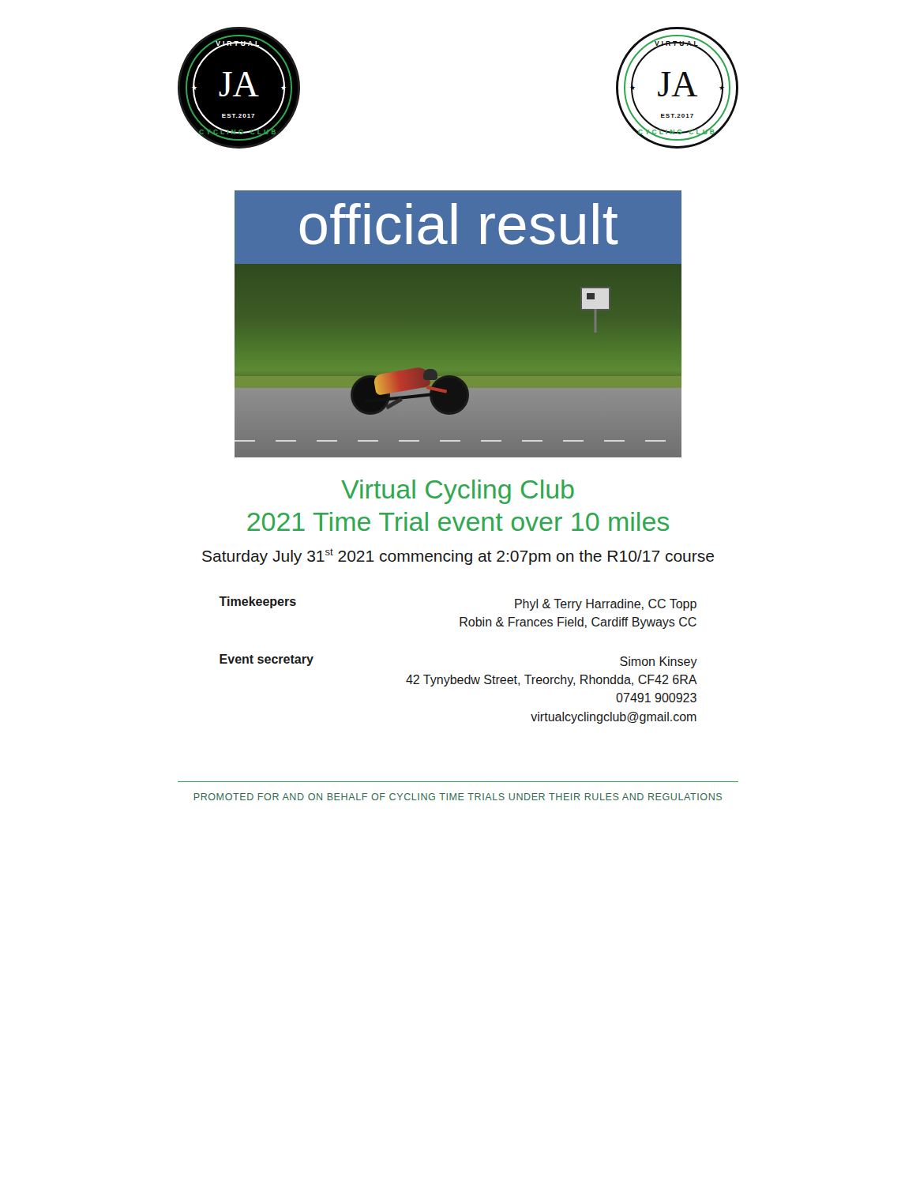Virtual
★★
JA
EST.2017
Cycling Club
Virtual
★★
JA
EST.2017
Cycling Club
official result
Virtual Cycling Club
2021 Time Trial event over 10 miles
Saturday July 31st 2021 commencing at 2:07pm on the R10/17 course
| Timekeepers | Phyl & Terry Harradine, CC Topp Robin & Frances Field, Cardiff Byways CC |
| Event secretary | Simon Kinsey 42 Tynybedw Street, Treorchy, Rhondda, CF42 6RA 07491 900923 virtualcyclingclub@gmail.com |
Promoted for and on behalf of Cycling Time Trials under their rules and regulations